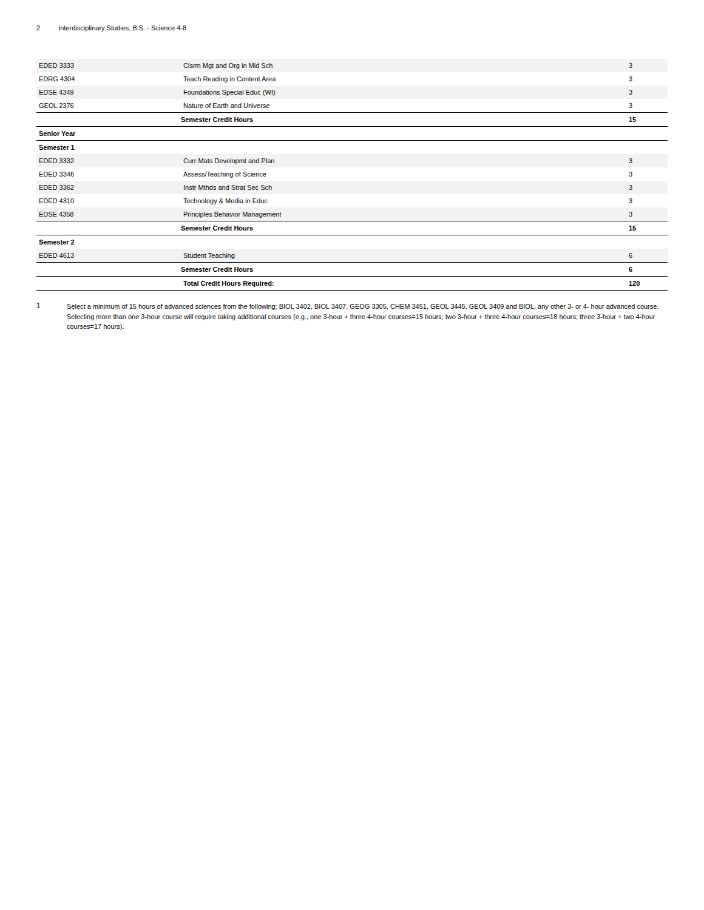2 Interdisciplinary Studies, B.S. - Science 4-8
| EDED 3333 | Clsrm Mgt and Org in Mid Sch | 3 |
| EDRG 4304 | Teach Reading in Content Area | 3 |
| EDSE 4349 | Foundations Special Educ (WI) | 3 |
| GEOL 2376 | Nature of Earth and Universe | 3 |
| | Semester Credit Hours | 15 |
| Senior Year |
| Semester 1 |
| EDED 3332 | Curr Mats Developmt and Plan | 3 |
| EDED 3346 | Assess/Teaching of Science | 3 |
| EDED 3362 | Instr Mthds and Strat Sec Sch | 3 |
| EDED 4310 | Technology & Media in Educ | 3 |
| EDSE 4358 | Principles Behavior Management | 3 |
| | Semester Credit Hours | 15 |
| Semester 2 |
| EDED 4613 | Student Teaching | 6 |
| | Semester Credit Hours | 6 |
| | Total Credit Hours Required: | 120 |
1
Select a minimum of 15 hours of advanced sciences from the following: BIOL 3402, BIOL 3407, GEOG 3305, CHEM 3451, GEOL 3445, GEOL 3409 and BIOL, any other 3- or 4- hour advanced course. Selecting more than one 3-hour course will require taking additional courses (e.g., one 3-hour + three 4-hour courses=15 hours; two 3-hour + three 4-hour courses=18 hours; three 3-hour + two 4-hour courses=17 hours).